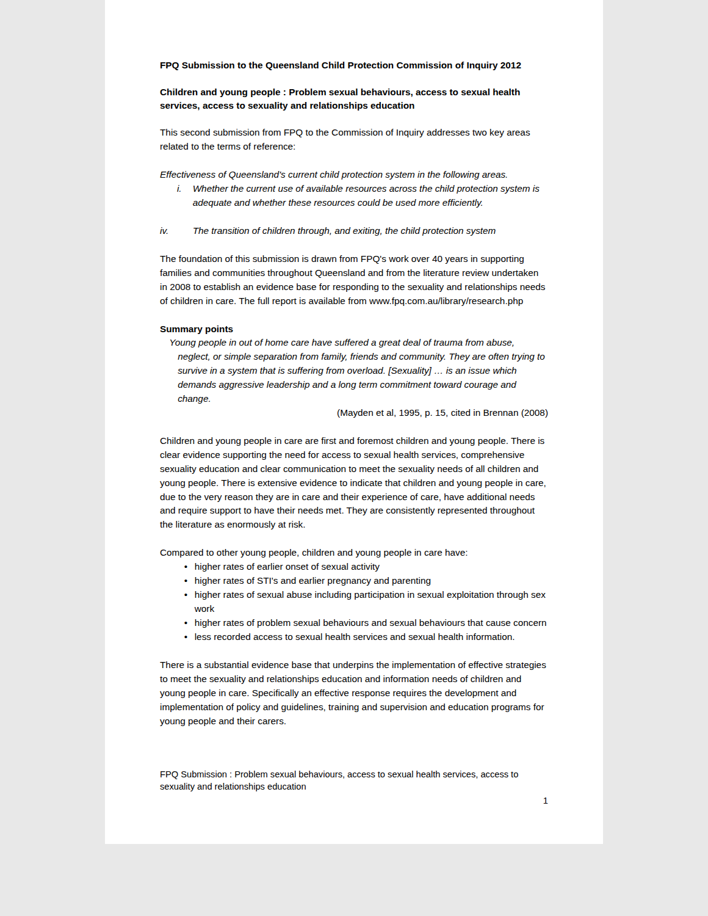FPQ Submission to the Queensland Child Protection Commission of Inquiry 2012
Children and young people : Problem sexual behaviours, access to sexual health services, access to sexuality and relationships education
This second submission from FPQ to the Commission of Inquiry addresses two key areas related to the terms of reference:
Effectiveness of Queensland's current child protection system in the following areas.
Whether the current use of available resources across the child protection system is adequate and whether these resources could be used more efficiently.
The transition of children through, and exiting, the child protection system
The foundation of this submission is drawn from FPQ's work over 40 years in supporting families and communities throughout Queensland and from the literature review undertaken in 2008 to establish an evidence base for responding to the sexuality and relationships needs of children in care. The full report is available from www.fpq.com.au/library/research.php
Summary points
Young people in out of home care have suffered a great deal of trauma from abuse, neglect, or simple separation from family, friends and community. They are often trying to survive in a system that is suffering from overload. [Sexuality] … is an issue which demands aggressive leadership and a long term commitment toward courage and change.
(Mayden et al, 1995, p. 15, cited in Brennan (2008)
Children and young people in care are first and foremost children and young people. There is clear evidence supporting the need for access to sexual health services, comprehensive sexuality education and clear communication to meet the sexuality needs of all children and young people. There is extensive evidence to indicate that children and young people in care, due to the very reason they are in care and their experience of care, have additional needs and require support to have their needs met. They are consistently represented throughout the literature as enormously at risk.
Compared to other young people, children and young people in care have:
higher rates of earlier onset of sexual activity
higher rates of STI's and earlier pregnancy and parenting
higher rates of sexual abuse including participation in sexual exploitation through sex work
higher rates of problem sexual behaviours and sexual behaviours that cause concern
less recorded access to sexual health services and sexual health information.
There is a substantial evidence base that underpins the implementation of effective strategies to meet the sexuality and relationships education and information needs of children and young people in care. Specifically an effective response requires the development and implementation of policy and guidelines, training and supervision and education programs for young people and their carers.
FPQ Submission : Problem sexual behaviours, access to sexual health services, access to sexuality and relationships education
1